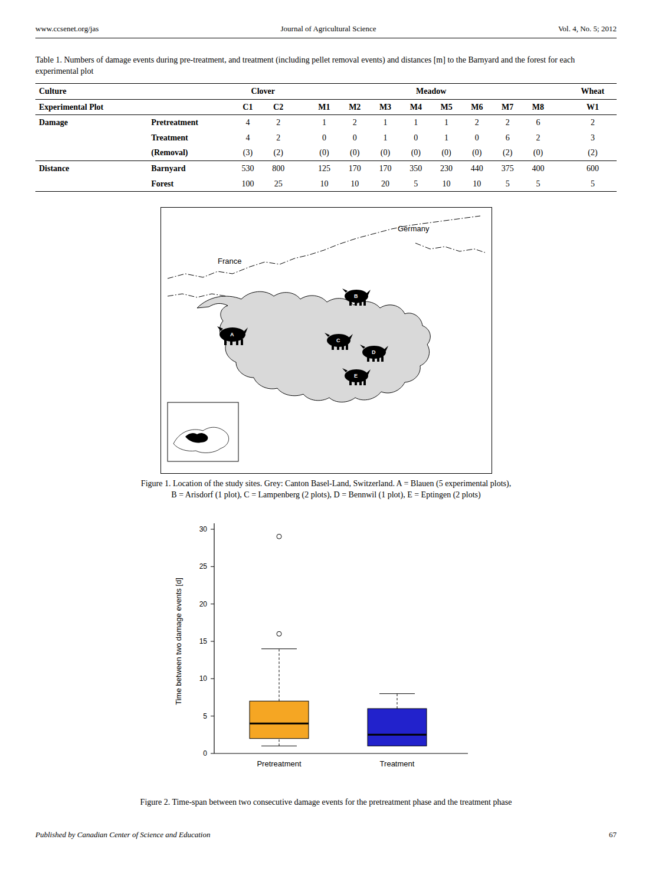www.ccsenet.org/jas
Journal of Agricultural Science
Vol. 4, No. 5; 2012
Table 1. Numbers of damage events during pre-treatment, and treatment (including pellet removal events) and distances [m] to the Barnyard and the forest for each experimental plot
| Culture | | Clover | | Meadow | | Wheat |
| Experimental Plot | | C1 | C2 | | M1 | M2 | M3 | M4 | M5 | M6 | M7 | M8 | | W1 |
| Damage | Pretreatment | 4 | 2 | | 1 | 2 | 1 | 1 | 1 | 2 | 2 | 6 | | 2 |
| | Treatment | 4 | 2 | | 0 | 0 | 1 | 0 | 1 | 0 | 6 | 2 | | 3 |
| | (Removal) | (3) | (2) | | (0) | (0) | (0) | (0) | (0) | (0) | (2) | (0) | | (2) |
| Distance | Barnyard | 530 | 800 | | 125 | 170 | 170 | 350 | 230 | 440 | 375 | 400 | | 600 |
| | Forest | 100 | 25 | | 10 | 10 | 20 | 5 | 10 | 10 | 5 | 5 | | 5 |
Germany France Switzerland A B C D E
Figure 1. Location of the study sites. Grey: Canton Basel-Land, Switzerland. A = Blauen (5 experimental plots),
B = Arisdorf (1 plot), C = Lampenberg (2 plots), D = Bennwil (1 plot), E = Eptingen (2 plots)
0 5 10 15 20 25 30 Time between two damage events [d] Pretreatment Treatment
Figure 2. Time-span between two consecutive damage events for the pretreatment phase and the treatment phase
Published by Canadian Center of Science and Education
67